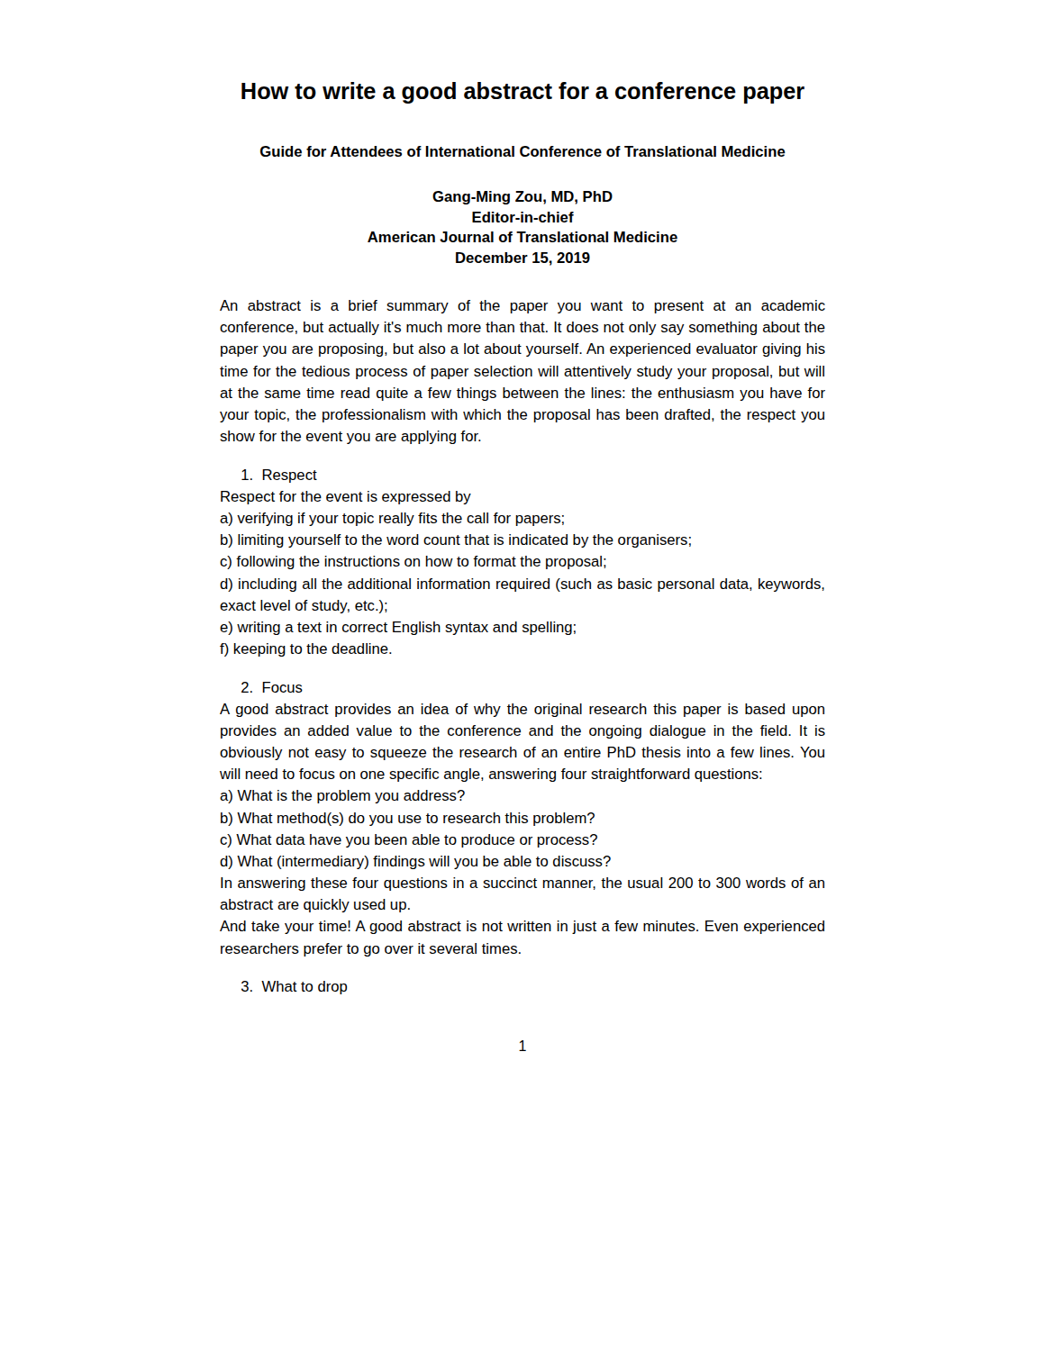How to write a good abstract for a conference paper
Guide for Attendees of International Conference of Translational Medicine
Gang-Ming Zou, MD, PhD
Editor-in-chief
American Journal of Translational Medicine
December 15, 2019
An abstract is a brief summary of the paper you want to present at an academic conference, but actually it's much more than that. It does not only say something about the paper you are proposing, but also a lot about yourself. An experienced evaluator giving his time for the tedious process of paper selection will attentively study your proposal, but will at the same time read quite a few things between the lines: the enthusiasm you have for your topic, the professionalism with which the proposal has been drafted, the respect you show for the event you are applying for.
Respect
Respect for the event is expressed by
a) verifying if your topic really fits the call for papers;
b) limiting yourself to the word count that is indicated by the organisers;
c) following the instructions on how to format the proposal;
d) including all the additional information required (such as basic personal data, keywords, exact level of study, etc.);
e) writing a text in correct English syntax and spelling;
f) keeping to the deadline.
Focus
A good abstract provides an idea of why the original research this paper is based upon provides an added value to the conference and the ongoing dialogue in the field. It is obviously not easy to squeeze the research of an entire PhD thesis into a few lines. You will need to focus on one specific angle, answering four straightforward questions:
a) What is the problem you address?
b) What method(s) do you use to research this problem?
c) What data have you been able to produce or process?
d) What (intermediary) findings will you be able to discuss?
In answering these four questions in a succinct manner, the usual 200 to 300 words of an abstract are quickly used up.
And take your time! A good abstract is not written in just a few minutes. Even experienced researchers prefer to go over it several times.
What to drop
1